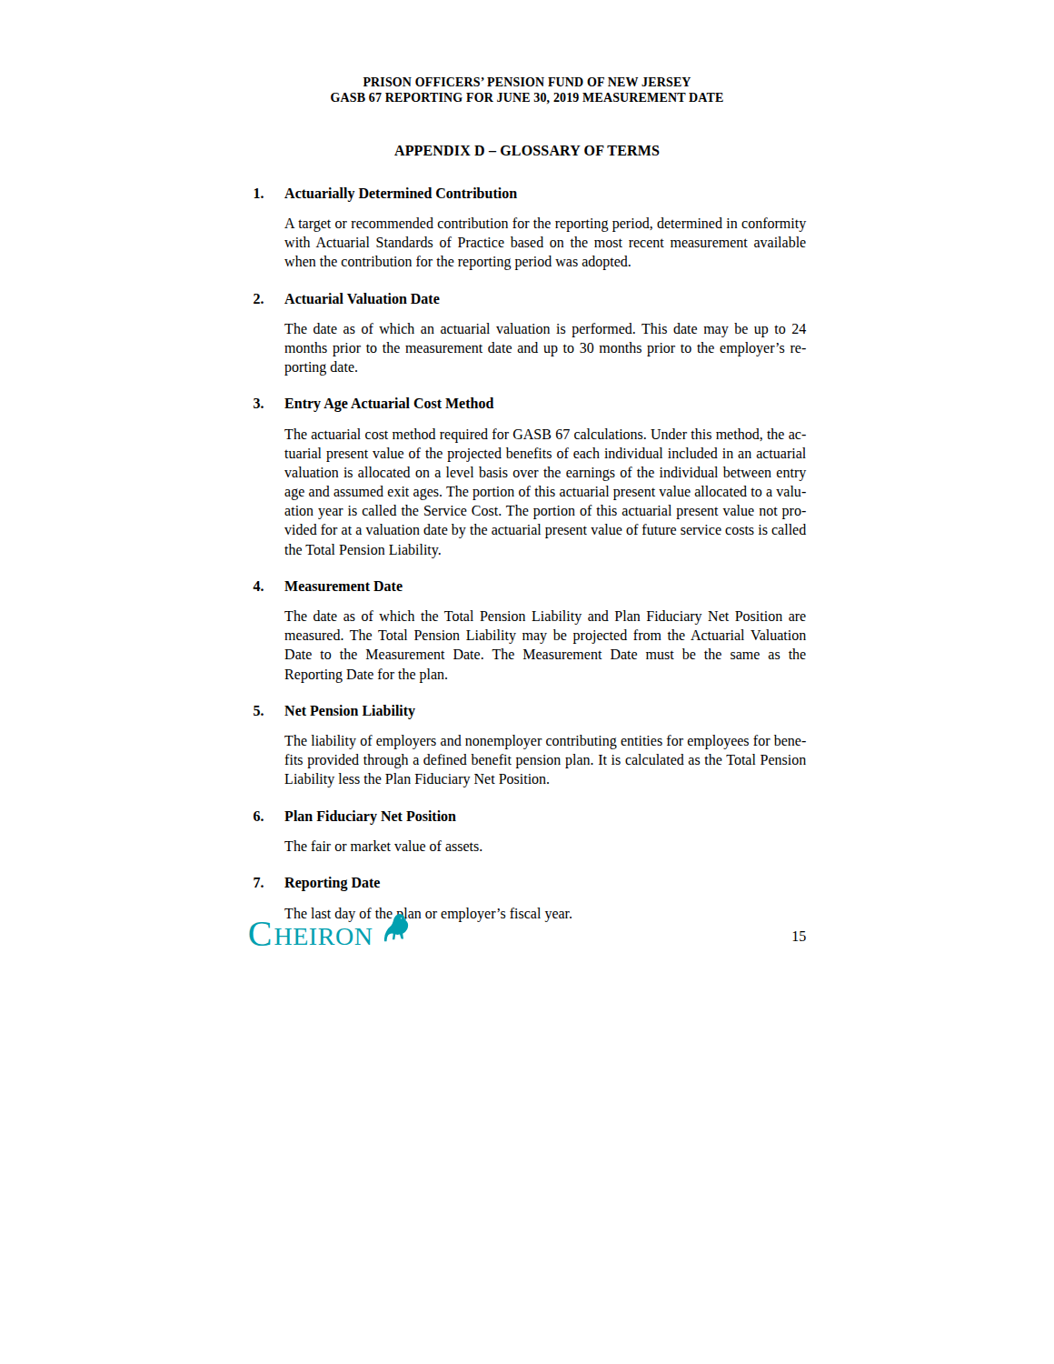PRISON OFFICERS’ PENSION FUND OF NEW JERSEY
GASB 67 REPORTING FOR JUNE 30, 2019 MEASUREMENT DATE
APPENDIX D – GLOSSARY OF TERMS
Actuarially Determined Contribution
A target or recommended contribution for the reporting period, determined in conformity with Actuarial Standards of Practice based on the most recent measurement available when the contribution for the reporting period was adopted.
Actuarial Valuation Date
The date as of which an actuarial valuation is performed. This date may be up to 24 months prior to the measurement date and up to 30 months prior to the employer’s reporting date.
Entry Age Actuarial Cost Method
The actuarial cost method required for GASB 67 calculations. Under this method, the actuarial present value of the projected benefits of each individual included in an actuarial valuation is allocated on a level basis over the earnings of the individual between entry age and assumed exit ages. The portion of this actuarial present value allocated to a valuation year is called the Service Cost. The portion of this actuarial present value not provided for at a valuation date by the actuarial present value of future service costs is called the Total Pension Liability.
Measurement Date
The date as of which the Total Pension Liability and Plan Fiduciary Net Position are measured. The Total Pension Liability may be projected from the Actuarial Valuation Date to the Measurement Date. The Measurement Date must be the same as the Reporting Date for the plan.
Net Pension Liability
The liability of employers and nonemployer contributing entities for employees for benefits provided through a defined benefit pension plan. It is calculated as the Total Pension Liability less the Plan Fiduciary Net Position.
Plan Fiduciary Net Position
The fair or market value of assets.
Reporting Date
The last day of the plan or employer’s fiscal year.
CHEIRON
15